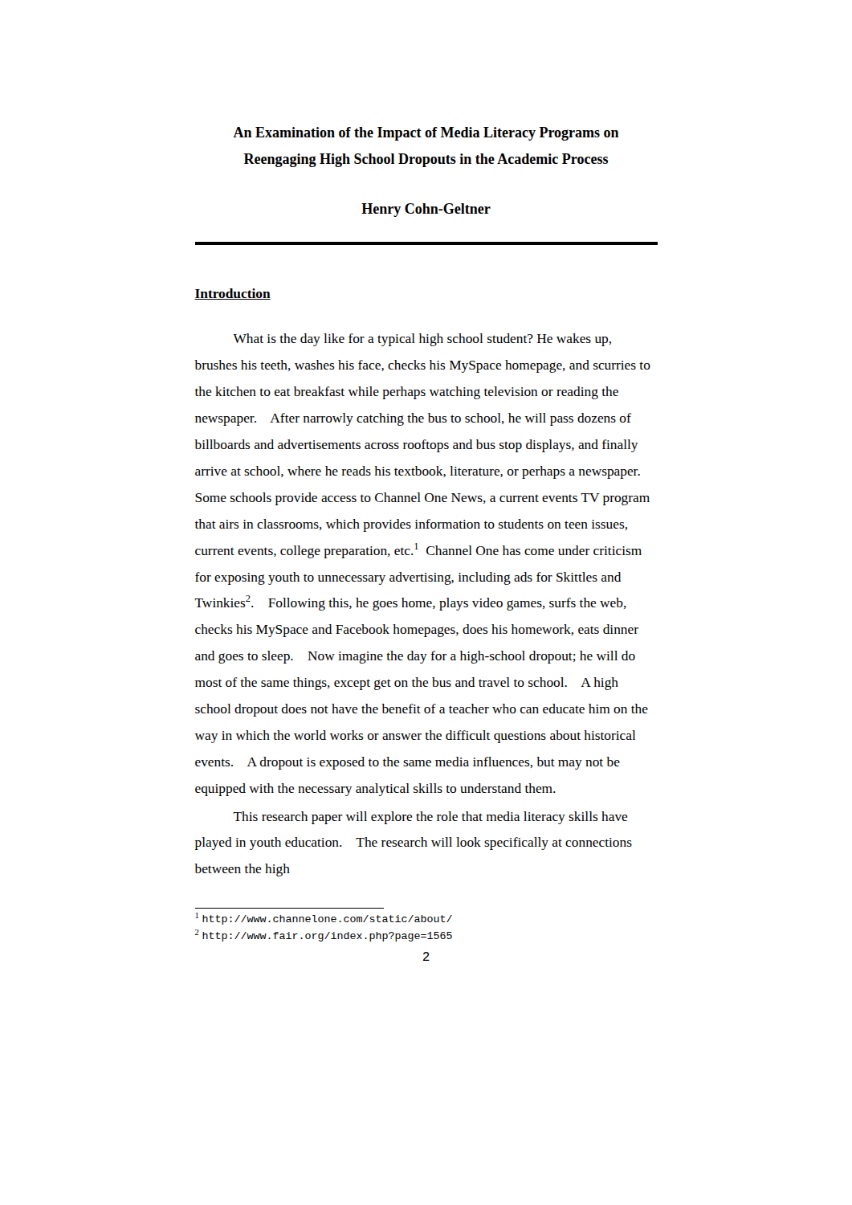An Examination of the Impact of Media Literacy Programs on Reengaging High School Dropouts in the Academic Process
Henry Cohn-Geltner
Introduction
What is the day like for a typical high school student? He wakes up, brushes his teeth, washes his face, checks his MySpace homepage, and scurries to the kitchen to eat breakfast while perhaps watching television or reading the newspaper. After narrowly catching the bus to school, he will pass dozens of billboards and advertisements across rooftops and bus stop displays, and finally arrive at school, where he reads his textbook, literature, or perhaps a newspaper. Some schools provide access to Channel One News, a current events TV program that airs in classrooms, which provides information to students on teen issues, current events, college preparation, etc.1 Channel One has come under criticism for exposing youth to unnecessary advertising, including ads for Skittles and Twinkies2. Following this, he goes home, plays video games, surfs the web, checks his MySpace and Facebook homepages, does his homework, eats dinner and goes to sleep. Now imagine the day for a high-school dropout; he will do most of the same things, except get on the bus and travel to school. A high school dropout does not have the benefit of a teacher who can educate him on the way in which the world works or answer the difficult questions about historical events. A dropout is exposed to the same media influences, but may not be equipped with the necessary analytical skills to understand them.
This research paper will explore the role that media literacy skills have played in youth education. The research will look specifically at connections between the high
1http://www.channelone.com/static/about/
2http://www.fair.org/index.php?page=1565
2